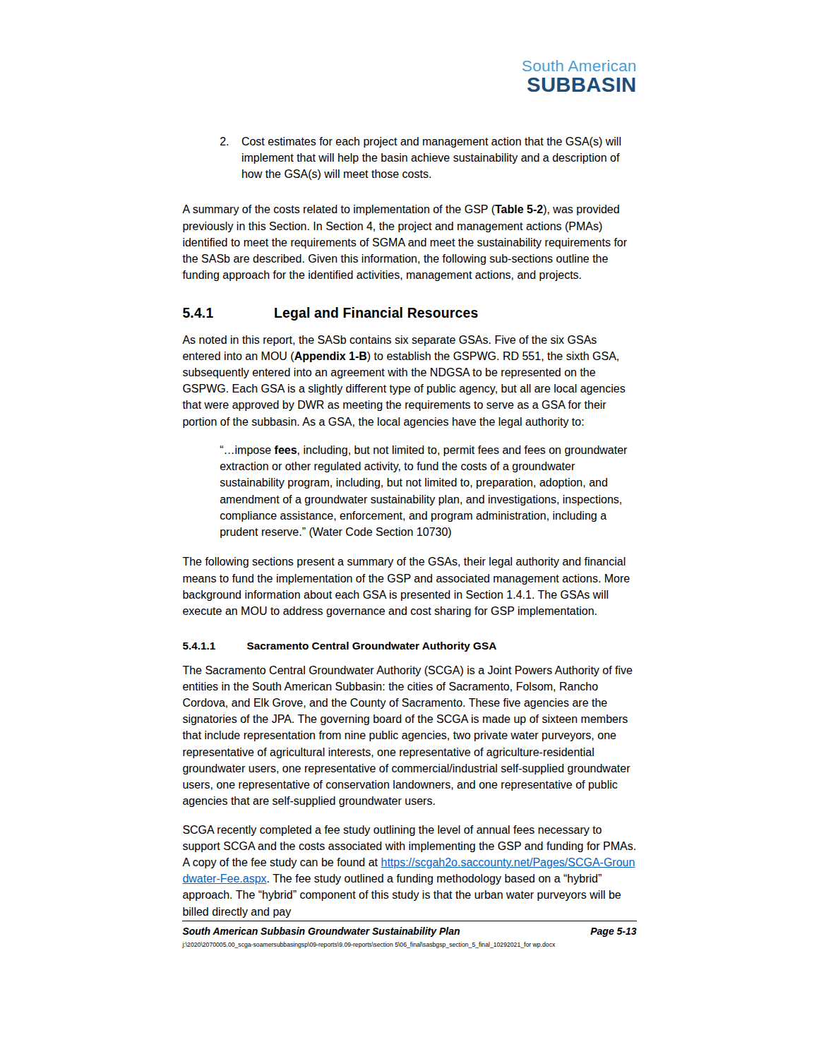South American
SUBBASIN
2. Cost estimates for each project and management action that the GSA(s) will implement that will help the basin achieve sustainability and a description of how the GSA(s) will meet those costs.
A summary of the costs related to implementation of the GSP (Table 5-2), was provided previously in this Section. In Section 4, the project and management actions (PMAs) identified to meet the requirements of SGMA and meet the sustainability requirements for the SASb are described. Given this information, the following sub-sections outline the funding approach for the identified activities, management actions, and projects.
5.4.1 Legal and Financial Resources
As noted in this report, the SASb contains six separate GSAs. Five of the six GSAs entered into an MOU (Appendix 1-B) to establish the GSPWG. RD 551, the sixth GSA, subsequently entered into an agreement with the NDGSA to be represented on the GSPWG. Each GSA is a slightly different type of public agency, but all are local agencies that were approved by DWR as meeting the requirements to serve as a GSA for their portion of the subbasin. As a GSA, the local agencies have the legal authority to:
“…impose fees, including, but not limited to, permit fees and fees on groundwater extraction or other regulated activity, to fund the costs of a groundwater sustainability program, including, but not limited to, preparation, adoption, and amendment of a groundwater sustainability plan, and investigations, inspections, compliance assistance, enforcement, and program administration, including a prudent reserve.” (Water Code Section 10730)
The following sections present a summary of the GSAs, their legal authority and financial means to fund the implementation of the GSP and associated management actions. More background information about each GSA is presented in Section 1.4.1. The GSAs will execute an MOU to address governance and cost sharing for GSP implementation.
5.4.1.1 Sacramento Central Groundwater Authority GSA
The Sacramento Central Groundwater Authority (SCGA) is a Joint Powers Authority of five entities in the South American Subbasin: the cities of Sacramento, Folsom, Rancho Cordova, and Elk Grove, and the County of Sacramento. These five agencies are the signatories of the JPA. The governing board of the SCGA is made up of sixteen members that include representation from nine public agencies, two private water purveyors, one representative of agricultural interests, one representative of agriculture-residential groundwater users, one representative of commercial/industrial self-supplied groundwater users, one representative of conservation landowners, and one representative of public agencies that are self-supplied groundwater users.
SCGA recently completed a fee study outlining the level of annual fees necessary to support SCGA and the costs associated with implementing the GSP and funding for PMAs. A copy of the fee study can be found at https://scgah2o.saccounty.net/Pages/SCGA-Groundwater-Fee.aspx. The fee study outlined a funding methodology based on a “hybrid” approach. The “hybrid” component of this study is that the urban water purveyors will be billed directly and pay
South American Subbasin Groundwater Sustainability Plan Page 5-13
j:\2020\2070005.00_scga-soamersubbasingsp\09-reports\9.09-reports\section 5\06_final\sasbgsp_section_5_final_10292021_for wp.docx